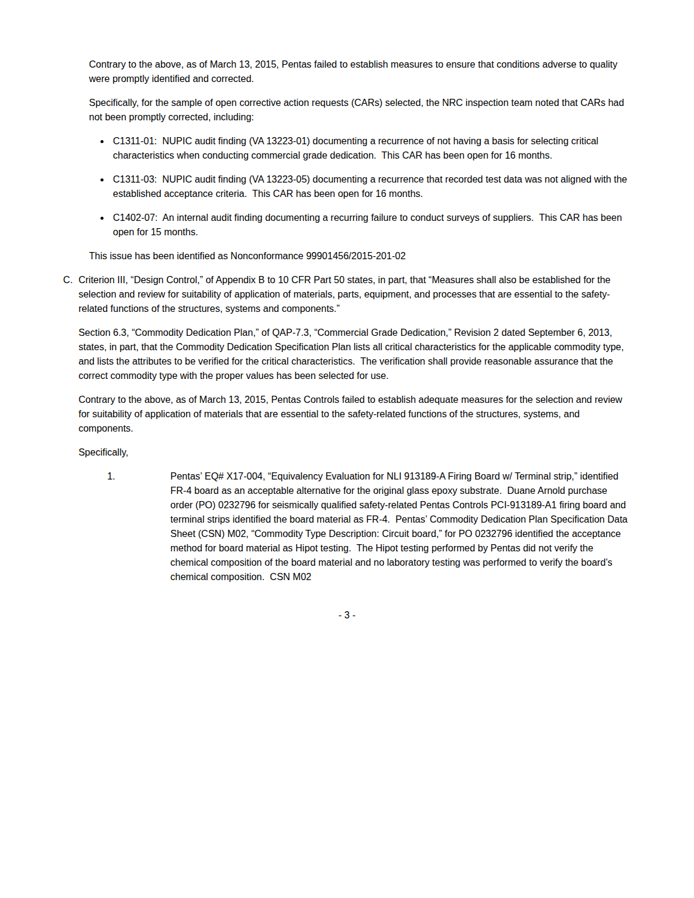Contrary to the above, as of March 13, 2015, Pentas failed to establish measures to ensure that conditions adverse to quality were promptly identified and corrected.
Specifically, for the sample of open corrective action requests (CARs) selected, the NRC inspection team noted that CARs had not been promptly corrected, including:
C1311-01: NUPIC audit finding (VA 13223-01) documenting a recurrence of not having a basis for selecting critical characteristics when conducting commercial grade dedication. This CAR has been open for 16 months.
C1311-03: NUPIC audit finding (VA 13223-05) documenting a recurrence that recorded test data was not aligned with the established acceptance criteria. This CAR has been open for 16 months.
C1402-07: An internal audit finding documenting a recurring failure to conduct surveys of suppliers. This CAR has been open for 15 months.
This issue has been identified as Nonconformance 99901456/2015-201-02
C.
Criterion III, “Design Control,” of Appendix B to 10 CFR Part 50 states, in part, that “Measures shall also be established for the selection and review for suitability of application of materials, parts, equipment, and processes that are essential to the safety-related functions of the structures, systems and components.”
Section 6.3, “Commodity Dedication Plan,” of QAP-7.3, “Commercial Grade Dedication,” Revision 2 dated September 6, 2013, states, in part, that the Commodity Dedication Specification Plan lists all critical characteristics for the applicable commodity type, and lists the attributes to be verified for the critical characteristics. The verification shall provide reasonable assurance that the correct commodity type with the proper values has been selected for use.
Contrary to the above, as of March 13, 2015, Pentas Controls failed to establish adequate measures for the selection and review for suitability of application of materials that are essential to the safety-related functions of the structures, systems, and components.
Specifically,
1.
Pentas’ EQ# X17-004, “Equivalency Evaluation for NLI 913189-A Firing Board w/ Terminal strip,” identified FR-4 board as an acceptable alternative for the original glass epoxy substrate. Duane Arnold purchase order (PO) 0232796 for seismically qualified safety-related Pentas Controls PCI-913189-A1 firing board and terminal strips identified the board material as FR-4. Pentas’ Commodity Dedication Plan Specification Data Sheet (CSN) M02, “Commodity Type Description: Circuit board,” for PO 0232796 identified the acceptance method for board material as Hipot testing. The Hipot testing performed by Pentas did not verify the chemical composition of the board material and no laboratory testing was performed to verify the board’s chemical composition. CSN M02
- 3 -